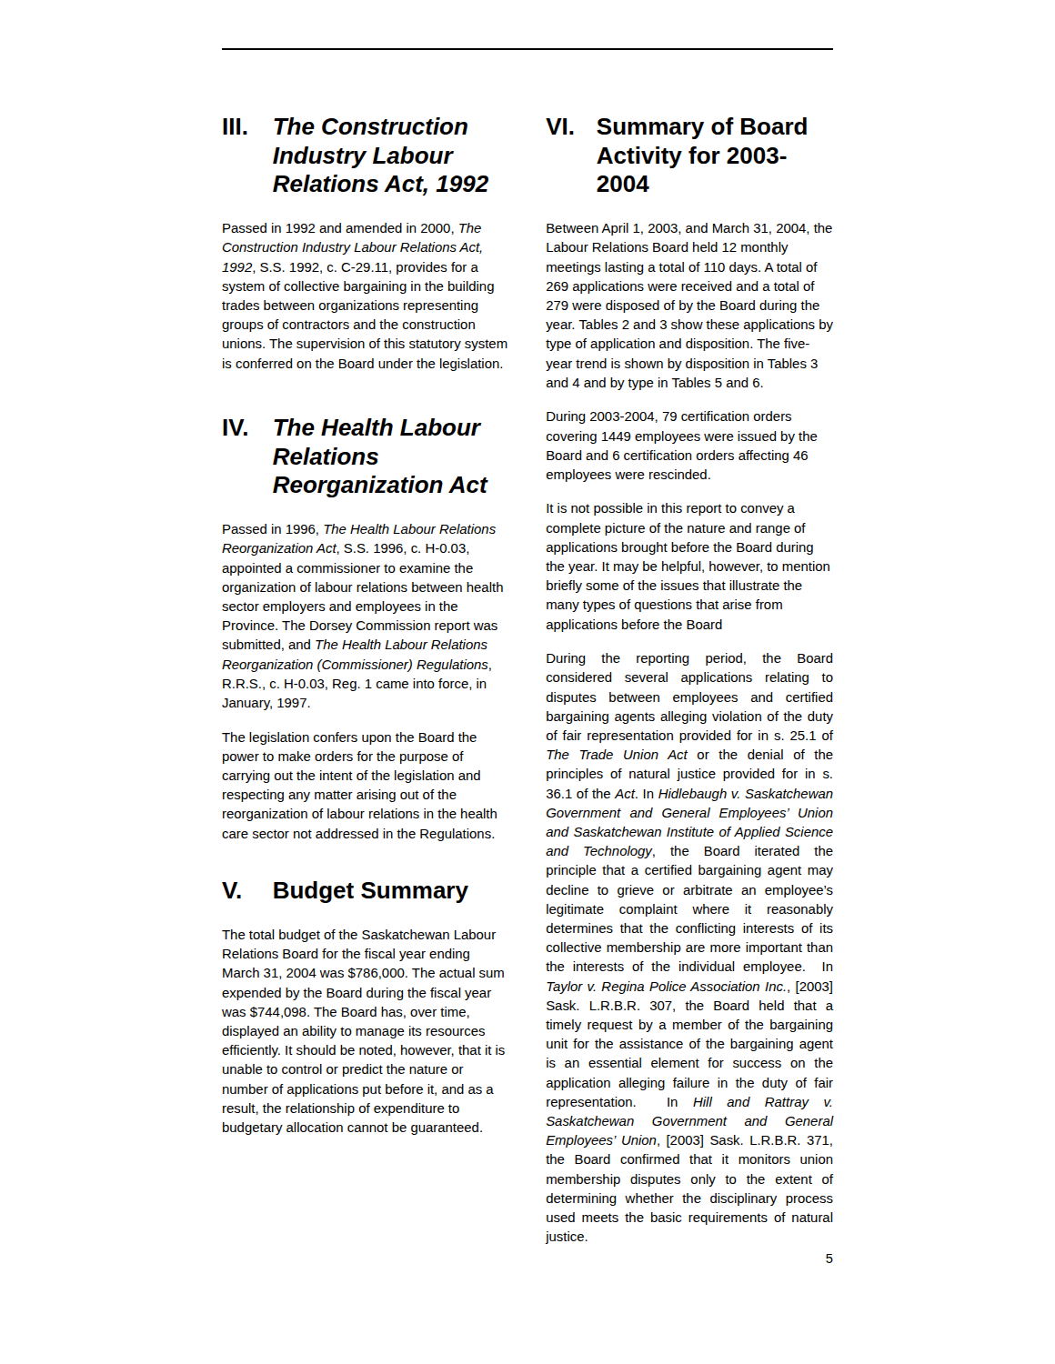III. The Construction Industry Labour Relations Act, 1992
Passed in 1992 and amended in 2000, The Construction Industry Labour Relations Act, 1992, S.S. 1992, c. C-29.11, provides for a system of collective bargaining in the building trades between organizations representing groups of contractors and the construction unions. The supervision of this statutory system is conferred on the Board under the legislation.
IV. The Health Labour Relations Reorganization Act
Passed in 1996, The Health Labour Relations Reorganization Act, S.S. 1996, c. H-0.03, appointed a commissioner to examine the organization of labour relations between health sector employers and employees in the Province. The Dorsey Commission report was submitted, and The Health Labour Relations Reorganization (Commissioner) Regulations, R.R.S., c. H-0.03, Reg. 1 came into force, in January, 1997.
The legislation confers upon the Board the power to make orders for the purpose of carrying out the intent of the legislation and respecting any matter arising out of the reorganization of labour relations in the health care sector not addressed in the Regulations.
V. Budget Summary
The total budget of the Saskatchewan Labour Relations Board for the fiscal year ending March 31, 2004 was $786,000. The actual sum expended by the Board during the fiscal year was $744,098. The Board has, over time, displayed an ability to manage its resources efficiently. It should be noted, however, that it is unable to control or predict the nature or number of applications put before it, and as a result, the relationship of expenditure to budgetary allocation cannot be guaranteed.
VI. Summary of Board Activity for 2003-2004
Between April 1, 2003, and March 31, 2004, the Labour Relations Board held 12 monthly meetings lasting a total of 110 days. A total of 269 applications were received and a total of 279 were disposed of by the Board during the year. Tables 2 and 3 show these applications by type of application and disposition. The five-year trend is shown by disposition in Tables 3 and 4 and by type in Tables 5 and 6.
During 2003-2004, 79 certification orders covering 1449 employees were issued by the Board and 6 certification orders affecting 46 employees were rescinded.
It is not possible in this report to convey a complete picture of the nature and range of applications brought before the Board during the year. It may be helpful, however, to mention briefly some of the issues that illustrate the many types of questions that arise from applications before the Board
During the reporting period, the Board considered several applications relating to disputes between employees and certified bargaining agents alleging violation of the duty of fair representation provided for in s. 25.1 of The Trade Union Act or the denial of the principles of natural justice provided for in s. 36.1 of the Act. In Hidlebaugh v. Saskatchewan Government and General Employees’ Union and Saskatchewan Institute of Applied Science and Technology, the Board iterated the principle that a certified bargaining agent may decline to grieve or arbitrate an employee’s legitimate complaint where it reasonably determines that the conflicting interests of its collective membership are more important than the interests of the individual employee. In Taylor v. Regina Police Association Inc., [2003] Sask. L.R.B.R. 307, the Board held that a timely request by a member of the bargaining unit for the assistance of the bargaining agent is an essential element for success on the application alleging failure in the duty of fair representation. In Hill and Rattray v. Saskatchewan Government and General Employees’ Union, [2003] Sask. L.R.B.R. 371, the Board confirmed that it monitors union membership disputes only to the extent of determining whether the disciplinary process used meets the basic requirements of natural justice.
5